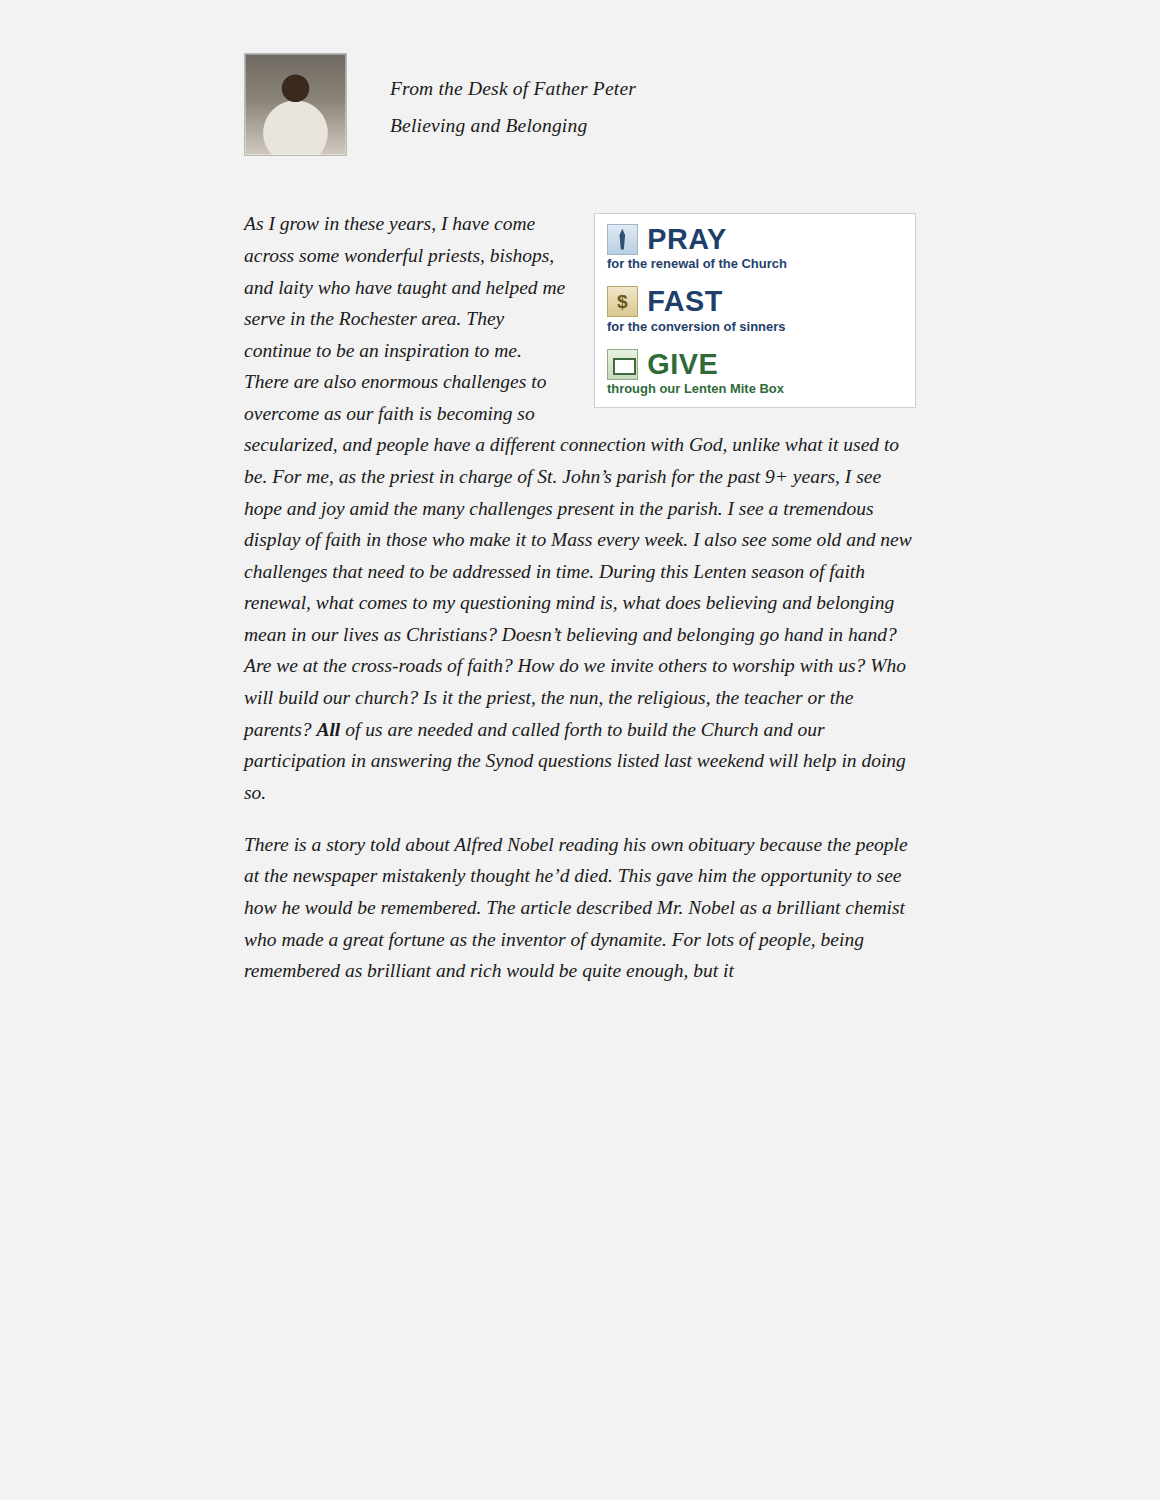From the Desk of Father Peter
Believing and Belonging
PRAY
for the renewal of the Church
FAST
for the conversion of sinners
GIVE
through our Lenten Mite Box
As I grow in these years, I have come across some wonderful priests, bishops, and laity who have taught and helped me serve in the Rochester area. They continue to be an inspiration to me. There are also enormous challenges to overcome as our faith is becoming so secularized, and people have a different connection with God, unlike what it used to be. For me, as the priest in charge of St. John’s parish for the past 9+ years, I see hope and joy amid the many challenges present in the parish. I see a tremendous display of faith in those who make it to Mass every week. I also see some old and new challenges that need to be addressed in time. During this Lenten season of faith renewal, what comes to my questioning mind is, what does believing and belonging mean in our lives as Christians? Doesn’t believing and belonging go hand in hand? Are we at the cross-roads of faith? How do we invite others to worship with us? Who will build our church? Is it the priest, the nun, the religious, the teacher or the parents? All of us are needed and called forth to build the Church and our participation in answering the Synod questions listed last weekend will help in doing so.
There is a story told about Alfred Nobel reading his own obituary because the people at the newspaper mistakenly thought he’d died. This gave him the opportunity to see how he would be remembered. The article described Mr. Nobel as a brilliant chemist who made a great fortune as the inventor of dynamite. For lots of people, being remembered as brilliant and rich would be quite enough, but it